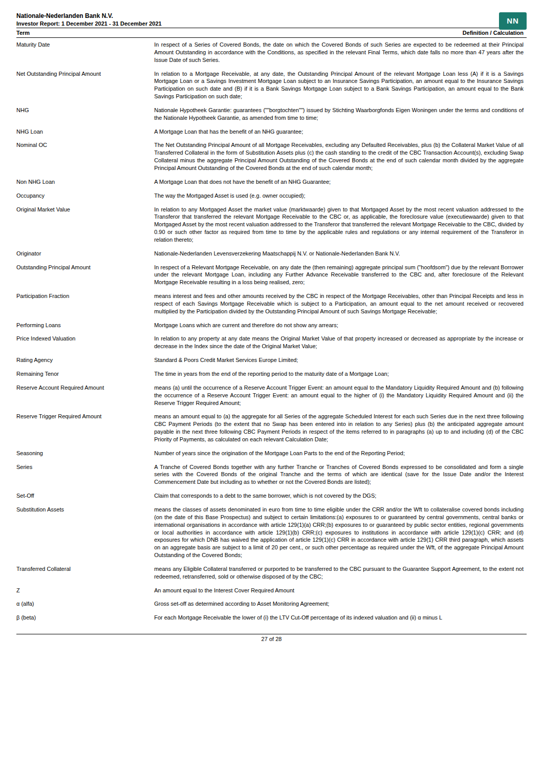NN
Nationale-Nederlanden Bank N.V.
Investor Report: 1 December 2021 - 31 December 2021
| Term | Definition / Calculation |
| --- | --- |
| Maturity Date | In respect of a Series of Covered Bonds, the date on which the Covered Bonds of such Series are expected to be redeemed at their Principal Amount Outstanding in accordance with the Conditions, as specified in the relevant Final Terms, which date falls no more than 47 years after the Issue Date of such Series. |
| Net Outstanding Principal Amount | In relation to a Mortgage Receivable, at any date, the Outstanding Principal Amount of the relevant Mortgage Loan less (A) if it is a Savings Mortgage Loan or a Savings Investment Mortgage Loan subject to an Insurance Savings Participation, an amount equal to the Insurance Savings Participation on such date and (B) if it is a Bank Savings Mortgage Loan subject to a Bank Savings Participation, an amount equal to the Bank Savings Participation on such date; |
| NHG | Nationale Hypotheek Garantie: guarantees (""borgtochten"") issued by Stichting Waarborgfonds Eigen Woningen under the terms and conditions of the Nationale Hypotheek Garantie, as amended from time to time; |
| NHG Loan | A Mortgage Loan that has the benefit of an NHG guarantee; |
| Nominal OC | The Net Outstanding Principal Amount of all Mortgage Receivables, excluding any Defaulted Receivables, plus (b) the Collateral Market Value of all Transferred Collateral in the form of Substitution Assets plus (c) the cash standing to the credit of the CBC Transaction Account(s), excluding Swap Collateral minus the aggregate Principal Amount Outstanding of the Covered Bonds at the end of such calendar month divided by the aggregate Principal Amount Outstanding of the Covered Bonds at the end of such calendar month; |
| Non NHG Loan | A Mortgage Loan that does not have the benefit of an NHG Guarantee; |
| Occupancy | The way the Mortgaged Asset is used (e.g. owner occupied); |
| Original Market Value | In relation to any Mortgaged Asset the market value (marktwaarde) given to that Mortgaged Asset by the most recent valuation addressed to the Transferor that transferred the relevant Mortgage Receivable to the CBC or, as applicable, the foreclosure value (executiewaarde) given to that Mortgaged Asset by the most recent valuation addressed to the Transferor that transferred the relevant Mortgage Receivable to the CBC, divided by 0.90 or such other factor as required from time to time by the applicable rules and regulations or any internal requirement of the Transferor in relation thereto; |
| Originator | Nationale-Nederlanden Levensverzekering Maatschappij N.V. or Nationale-Nederlanden Bank N.V. |
| Outstanding Principal Amount | In respect of a Relevant Mortgage Receivable, on any date the (then remaining) aggregate principal sum ("hoofdsom") due by the relevant Borrower under the relevant Mortgage Loan, including any Further Advance Receivable transferred to the CBC and, after foreclosure of the Relevant Mortgage Receivable resulting in a loss being realised, zero; |
| Participation Fraction | means interest and fees and other amounts received by the CBC in respect of the Mortgage Receivables, other than Principal Receipts and less in respect of each Savings Mortgage Receivable which is subject to a Participation, an amount equal to the net amount received or recovered multiplied by the Participation divided by the Outstanding Principal Amount of such Savings Mortgage Receivable; |
| Performing Loans | Mortgage Loans which are current and therefore do not show any arrears; |
| Price Indexed Valuation | In relation to any property at any date means the Original Market Value of that property increased or decreased as appropriate by the increase or decrease in the Index since the date of the Original Market Value; |
| Rating Agency | Standard & Poors Credit Market Services Europe Limited; |
| Remaining Tenor | The time in years from the end of the reporting period to the maturity date of a Mortgage Loan; |
| Reserve Account Required Amount | means (a) until the occurrence of a Reserve Account Trigger Event: an amount equal to the Mandatory Liquidity Required Amount and (b) following the occurrence of a Reserve Account Trigger Event: an amount equal to the higher of (i) the Mandatory Liquidity Required Amount and (ii) the Reserve Trigger Required Amount; |
| Reserve Trigger Required Amount | means an amount equal to (a) the aggregate for all Series of the aggregate Scheduled Interest for each such Series due in the next three following CBC Payment Periods (to the extent that no Swap has been entered into in relation to any Series) plus (b) the anticipated aggregate amount payable in the next three following CBC Payment Periods in respect of the items referred to in paragraphs (a) up to and including (d) of the CBC Priority of Payments, as calculated on each relevant Calculation Date; |
| Seasoning | Number of years since the origination of the Mortgage Loan Parts to the end of the Reporting Period; |
| Series | A Tranche of Covered Bonds together with any further Tranche or Tranches of Covered Bonds expressed to be consolidated and form a single series with the Covered Bonds of the original Tranche and the terms of which are identical (save for the Issue Date and/or the Interest Commencement Date but including as to whether or not the Covered Bonds are listed); |
| Set-Off | Claim that corresponds to a debt to the same borrower, which is not covered by the DGS; |
| Substitution Assets | means the classes of assets denominated in euro from time to time eligible under the CRR and/or the Wft to collateralise covered bonds including (on the date of this Base Prospectus) and subject to certain limitations:(a) exposures to or guaranteed by central governments, central banks or international organisations in accordance with article 129(1)(a) CRR;(b) exposures to or guaranteed by public sector entities, regional governments or local authorities in accordance with article 129(1)(b) CRR;(c) exposures to institutions in accordance with article 129(1)(c) CRR; and (d) exposures for which DNB has waived the application of article 129(1)(c) CRR in accordance with article 129(1) CRR third paragraph, which assets on an aggregate basis are subject to a limit of 20 per cent., or such other percentage as required under the Wft, of the aggregate Principal Amount Outstanding of the Covered Bonds; |
| Transferred Collateral | means any Eligible Collateral transferred or purported to be transferred to the CBC pursuant to the Guarantee Support Agreement, to the extent not redeemed, retransferred, sold or otherwise disposed of by the CBC; |
| Z | An amount equal to the Interest Cover Required Amount |
| α (alfa) | Gross set-off as determined according to Asset Monitoring Agreement; |
| β (beta) | For each Mortgage Receivable the lower of (i) the LTV Cut-Off percentage of its indexed valuation and (ii) α minus L |
27 of 28